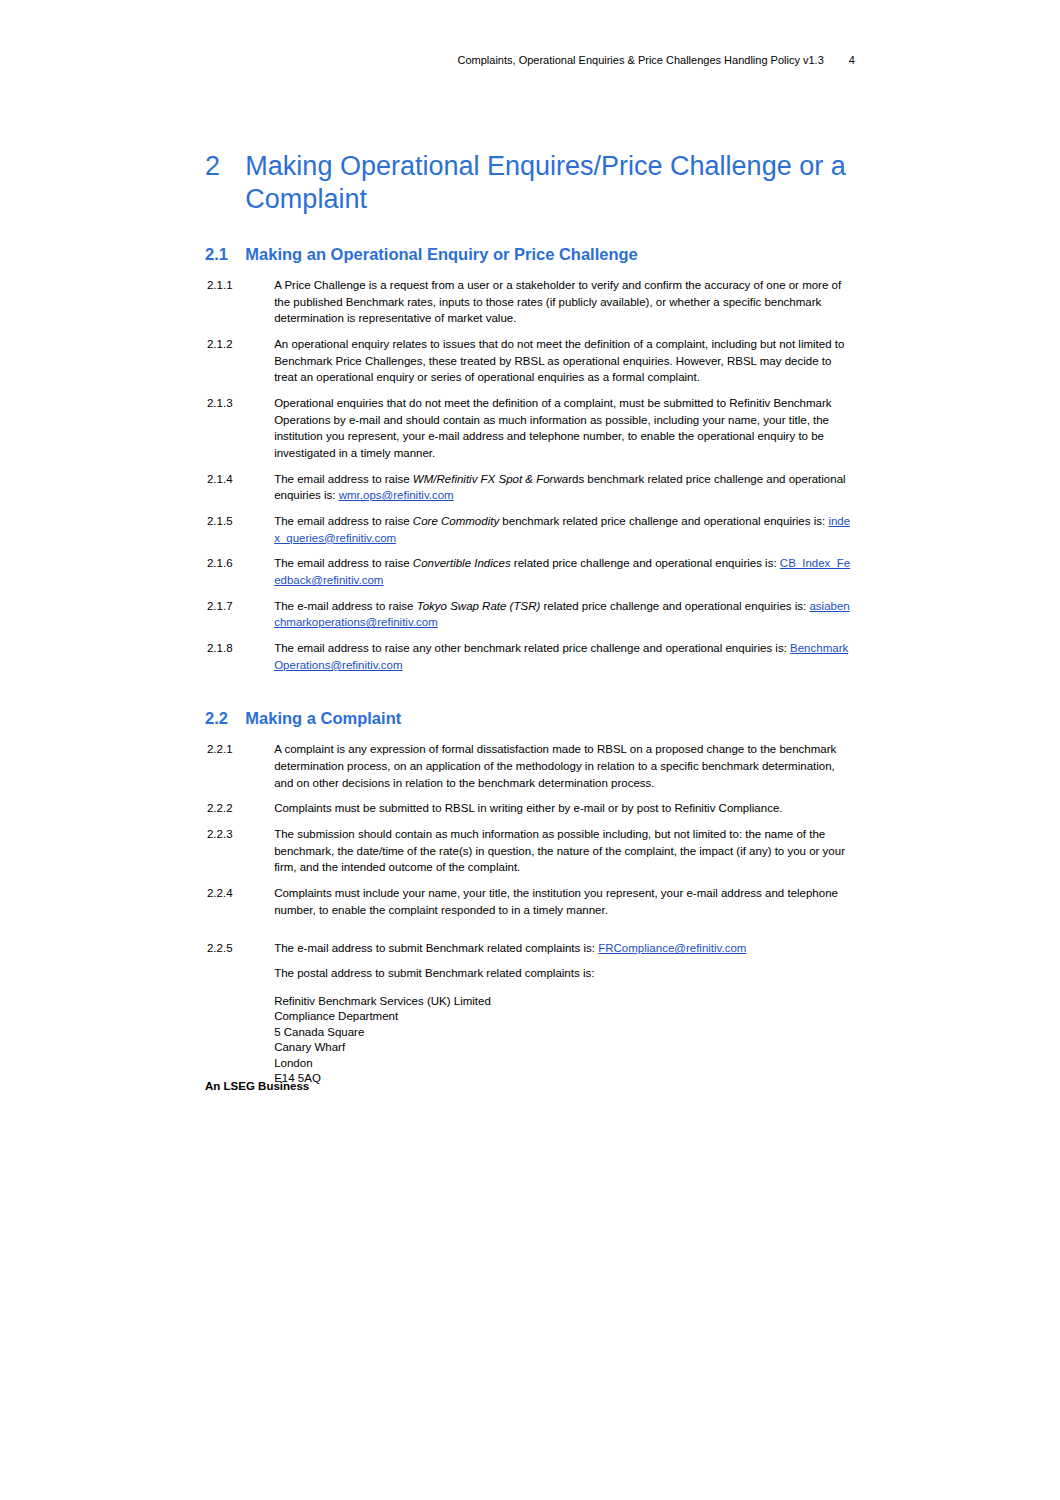Complaints, Operational Enquiries & Price Challenges Handling Policy v1.3 4
2 Making Operational Enquires/Price Challenge or a Complaint
2.1 Making an Operational Enquiry or Price Challenge
2.1.1
A Price Challenge is a request from a user or a stakeholder to verify and confirm the accuracy of one or more of the published Benchmark rates, inputs to those rates (if publicly available), or whether a specific benchmark determination is representative of market value.
2.1.2
An operational enquiry relates to issues that do not meet the definition of a complaint, including but not limited to Benchmark Price Challenges, these treated by RBSL as operational enquiries. However, RBSL may decide to treat an operational enquiry or series of operational enquiries as a formal complaint.
2.1.3
Operational enquiries that do not meet the definition of a complaint, must be submitted to Refinitiv Benchmark Operations by e-mail and should contain as much information as possible, including your name, your title, the institution you represent, your e-mail address and telephone number, to enable the operational enquiry to be investigated in a timely manner.
2.1.4
The email address to raise WM/Refinitiv FX Spot & Forwards benchmark related price challenge and operational enquiries is: wmr.ops@refinitiv.com
2.1.5
The email address to raise Core Commodity benchmark related price challenge and operational enquiries is: index_queries@refinitiv.com
2.1.6
The email address to raise Convertible Indices related price challenge and operational enquiries is: CB_Index_Feedback@refinitiv.com
2.1.7
The e-mail address to raise Tokyo Swap Rate (TSR) related price challenge and operational enquiries is: asiabenchmarkoperations@refinitiv.com
2.1.8
The email address to raise any other benchmark related price challenge and operational enquiries is: BenchmarkOperations@refinitiv.com
2.2 Making a Complaint
2.2.1
A complaint is any expression of formal dissatisfaction made to RBSL on a proposed change to the benchmark determination process, on an application of the methodology in relation to a specific benchmark determination, and on other decisions in relation to the benchmark determination process.
2.2.2
Complaints must be submitted to RBSL in writing either by e-mail or by post to Refinitiv Compliance.
2.2.3
The submission should contain as much information as possible including, but not limited to: the name of the benchmark, the date/time of the rate(s) in question, the nature of the complaint, the impact (if any) to you or your firm, and the intended outcome of the complaint.
2.2.4
Complaints must include your name, your title, the institution you represent, your e-mail address and telephone number, to enable the complaint responded to in a timely manner.
2.2.5
The e-mail address to submit Benchmark related complaints is: FRCompliance@refinitiv.com
The postal address to submit Benchmark related complaints is:
Refinitiv Benchmark Services (UK) Limited
Compliance Department
5 Canada Square
Canary Wharf
London
E14 5AQ
An LSEG Business